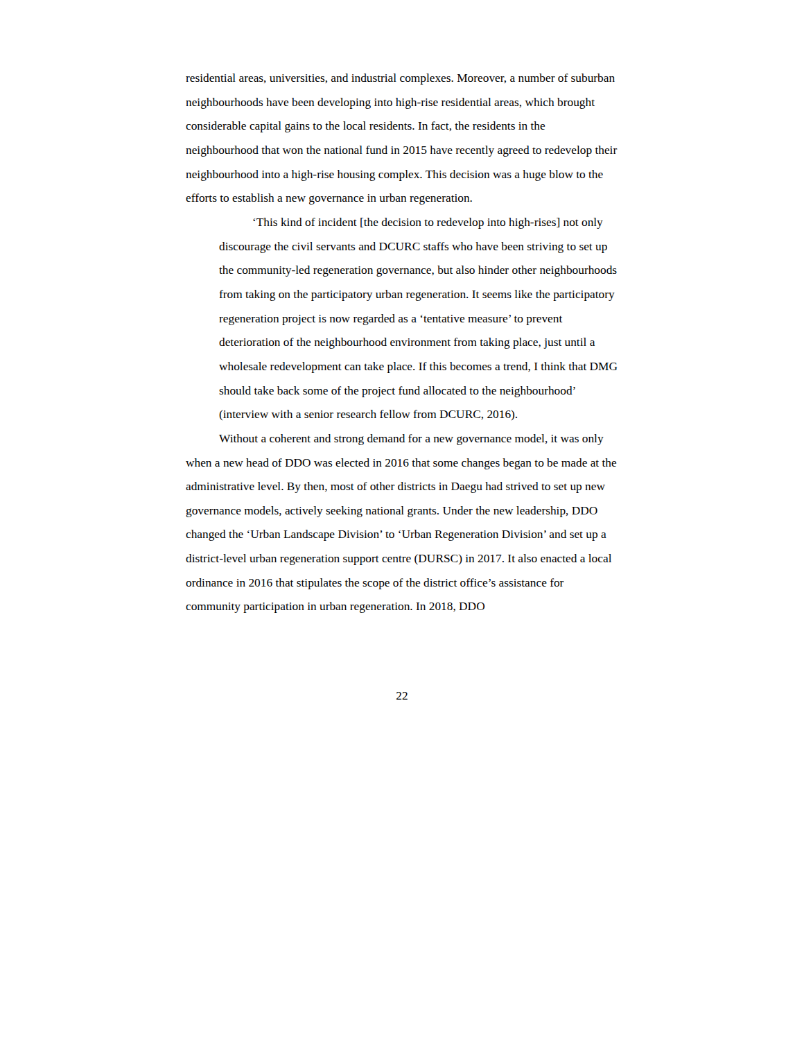residential areas, universities, and industrial complexes. Moreover, a number of suburban neighbourhoods have been developing into high-rise residential areas, which brought considerable capital gains to the local residents. In fact, the residents in the neighbourhood that won the national fund in 2015 have recently agreed to redevelop their neighbourhood into a high-rise housing complex. This decision was a huge blow to the efforts to establish a new governance in urban regeneration.
‘This kind of incident [the decision to redevelop into high-rises] not only discourage the civil servants and DCURC staffs who have been striving to set up the community-led regeneration governance, but also hinder other neighbourhoods from taking on the participatory urban regeneration. It seems like the participatory regeneration project is now regarded as a ‘tentative measure’ to prevent deterioration of the neighbourhood environment from taking place, just until a wholesale redevelopment can take place. If this becomes a trend, I think that DMG should take back some of the project fund allocated to the neighbourhood’ (interview with a senior research fellow from DCURC, 2016).
Without a coherent and strong demand for a new governance model, it was only when a new head of DDO was elected in 2016 that some changes began to be made at the administrative level. By then, most of other districts in Daegu had strived to set up new governance models, actively seeking national grants. Under the new leadership, DDO changed the ‘Urban Landscape Division’ to ‘Urban Regeneration Division’ and set up a district-level urban regeneration support centre (DURSC) in 2017. It also enacted a local ordinance in 2016 that stipulates the scope of the district office’s assistance for community participation in urban regeneration. In 2018, DDO
22